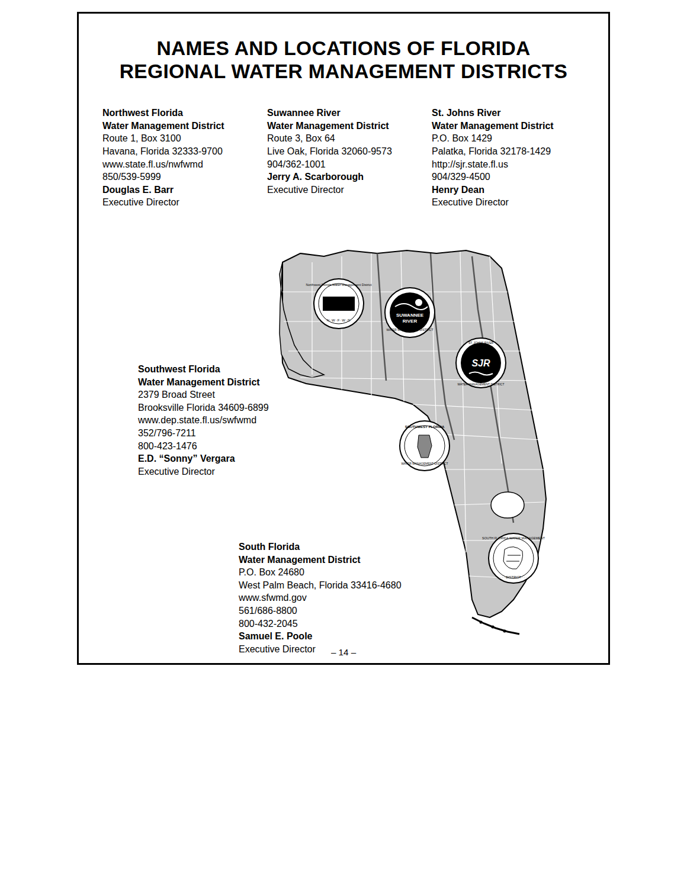NAMES AND LOCATIONS OF FLORIDA
REGIONAL WATER MANAGEMENT DISTRICTS
Northwest Florida
Water Management District
Route 1, Box 3100
Havana, Florida 32333-9700
www.state.fl.us/nwfwmd
850/539-5999
Douglas E. Barr
Executive Director
Suwannee River
Water Management District
Route 3, Box 64
Live Oak, Florida 32060-9573
904/362-1001
Jerry A. Scarborough
Executive Director
St. Johns River
Water Management District
P.O. Box 1429
Palatka, Florida 32178-1429
http://sjr.state.fl.us
904/329-4500
Henry Dean
Executive Director
Southwest Florida
Water Management District
2379 Broad Street
Brooksville Florida 34609-6899
www.dep.state.fl.us/swfwmd
352/796-7211
800-423-1476
E.D. “Sonny” Vergara
Executive Director
South Florida
Water Management District
P.O. Box 24680
West Palm Beach, Florida 33416-4680
www.sfwmd.gov
561/686-8800
800-432-2045
Samuel E. Poole
Executive Director
Northwest Florida Water Management District N·W·F·W·D SUWANNEE RIVER WATER MANAGEMENT DISTRICT SJR ST. JOHNS RIVER WATER MANAGEMENT DISTRICT SOUTHWEST FLORIDA WATER MANAGEMENT DISTRICT SOUTH FLORIDA WATER MANAGEMENT · · · DISTRICT · · ·
– 14 –